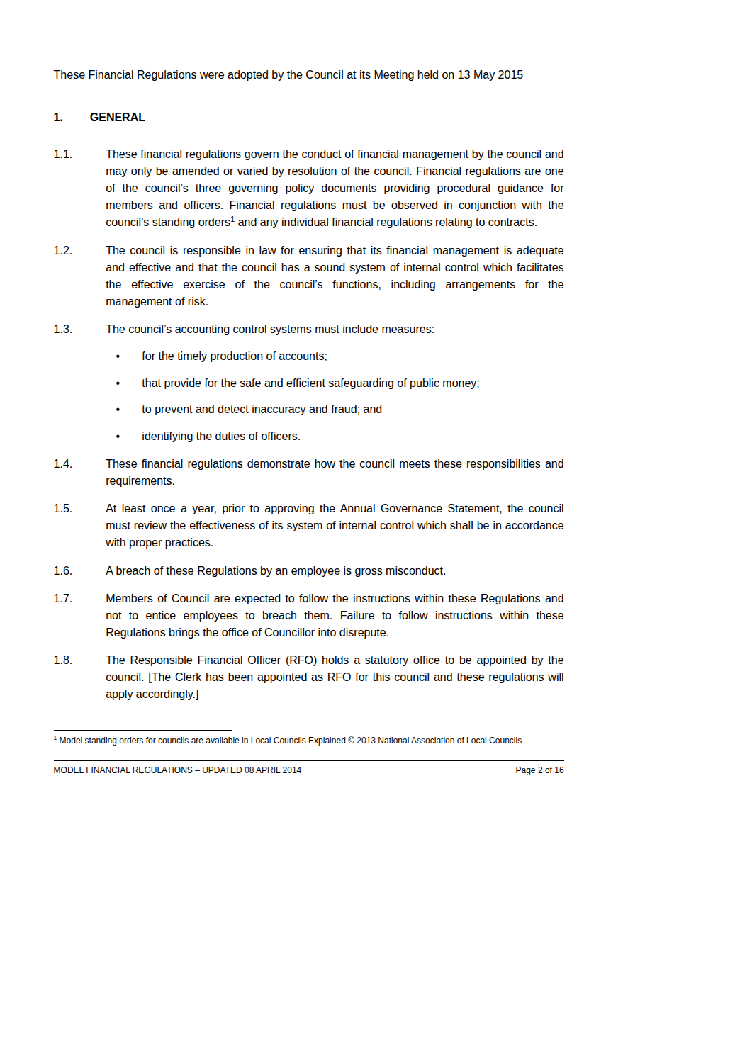These Financial Regulations were adopted by the Council at its Meeting held on 13 May 2015
1. GENERAL
1.1. These financial regulations govern the conduct of financial management by the council and may only be amended or varied by resolution of the council. Financial regulations are one of the council’s three governing policy documents providing procedural guidance for members and officers. Financial regulations must be observed in conjunction with the council’s standing orders1 and any individual financial regulations relating to contracts.
1.2. The council is responsible in law for ensuring that its financial management is adequate and effective and that the council has a sound system of internal control which facilitates the effective exercise of the council’s functions, including arrangements for the management of risk.
1.3. The council’s accounting control systems must include measures:
for the timely production of accounts;
that provide for the safe and efficient safeguarding of public money;
to prevent and detect inaccuracy and fraud; and
identifying the duties of officers.
1.4. These financial regulations demonstrate how the council meets these responsibilities and requirements.
1.5. At least once a year, prior to approving the Annual Governance Statement, the council must review the effectiveness of its system of internal control which shall be in accordance with proper practices.
1.6. A breach of these Regulations by an employee is gross misconduct.
1.7. Members of Council are expected to follow the instructions within these Regulations and not to entice employees to breach them. Failure to follow instructions within these Regulations brings the office of Councillor into disrepute.
1.8. The Responsible Financial Officer (RFO) holds a statutory office to be appointed by the council. [The Clerk has been appointed as RFO for this council and these regulations will apply accordingly.]
1 Model standing orders for councils are available in Local Councils Explained © 2013 National Association of Local Councils
MODEL FINANCIAL REGULATIONS – UPDATED 08 APRIL 2014 Page 2 of 16